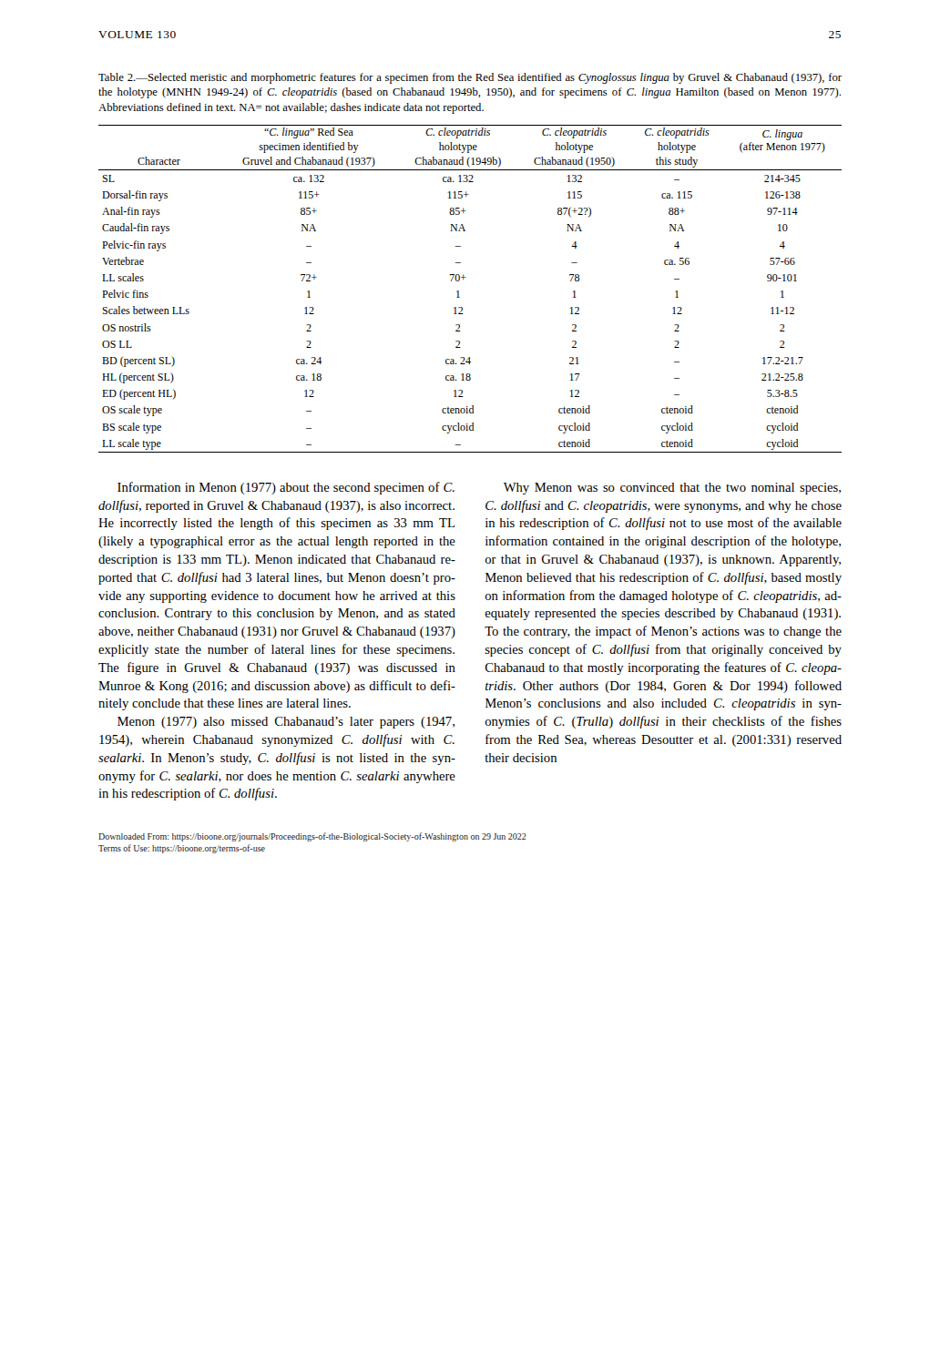Volume 130 25
Table 2.—Selected meristic and morphometric features for a specimen from the Red Sea identified as Cynoglossus lingua by Gruvel & Chabanaud (1937), for the holotype (MNHN 1949-24) of C. cleopatridis (based on Chabanaud 1949b, 1950), and for specimens of C. lingua Hamilton (based on Menon 1977). Abbreviations defined in text. NA= not available; dashes indicate data not reported.
| | “ C. lingua ” Red Sea | C. cleopatridis | C. cleopatridis | C. cleopatridis | C. lingua (after Menon 1977) |
| --- | --- | --- | --- | --- | --- |
| specimen identified by | holotype | holotype | holotype |
| Character | Gruvel and Chabanaud (1937) | Chabanaud (1949b) | Chabanaud (1950) | this study | |
| SL | ca. 132 | ca. 132 | 132 | – | 214-345 |
| Dorsal-fin rays | 115+ | 115+ | 115 | ca. 115 | 126-138 |
| Anal-fin rays | 85+ | 85+ | 87(+2?) | 88+ | 97-114 |
| Caudal-fin rays | NA | NA | NA | NA | 10 |
| Pelvic-fin rays | – | – | 4 | 4 | 4 |
| Vertebrae | – | – | – | ca. 56 | 57-66 |
| LL scales | 72+ | 70+ | 78 | – | 90-101 |
| Pelvic fins | 1 | 1 | 1 | 1 | 1 |
| Scales between LLs | 12 | 12 | 12 | 12 | 11-12 |
| OS nostrils | 2 | 2 | 2 | 2 | 2 |
| OS LL | 2 | 2 | 2 | 2 | 2 |
| BD (percent SL) | ca. 24 | ca. 24 | 21 | – | 17.2-21.7 |
| HL (percent SL) | ca. 18 | ca. 18 | 17 | – | 21.2-25.8 |
| ED (percent HL) | 12 | 12 | 12 | – | 5.3-8.5 |
| OS scale type | – | ctenoid | ctenoid | ctenoid | ctenoid |
| BS scale type | – | cycloid | cycloid | cycloid | cycloid |
| LL scale type | – | – | ctenoid | ctenoid | cycloid |
Information in Menon (1977) about the second specimen of C. dollfusi, reported in Gruvel & Chabanaud (1937), is also incorrect. He incorrectly listed the length of this specimen as 33 mm TL (likely a typographical error as the actual length reported in the description is 133 mm TL). Menon indicated that Chabanaud reported that C. dollfusi had 3 lateral lines, but Menon doesn’t provide any supporting evidence to document how he arrived at this conclusion. Contrary to this conclusion by Menon, and as stated above, neither Chabanaud (1931) nor Gruvel & Chabanaud (1937) explicitly state the number of lateral lines for these specimens. The figure in Gruvel & Chabanaud (1937) was discussed in Munroe & Kong (2016; and discussion above) as difficult to definitely conclude that these lines are lateral lines.
Menon (1977) also missed Chabanaud’s later papers (1947, 1954), wherein Chabanaud synonymized C. dollfusi with C. sealarki. In Menon’s study, C. dollfusi is not listed in the synonymy for C. sealarki, nor does he mention C. sealarki anywhere in his redescription of C. dollfusi.
Why Menon was so convinced that the two nominal species, C. dollfusi and C. cleopatridis, were synonyms, and why he chose in his redescription of C. dollfusi not to use most of the available information contained in the original description of the holotype, or that in Gruvel & Chabanaud (1937), is unknown. Apparently, Menon believed that his redescription of C. dollfusi, based mostly on information from the damaged holotype of C. cleopatridis, adequately represented the species described by Chabanaud (1931). To the contrary, the impact of Menon’s actions was to change the species concept of C. dollfusi from that originally conceived by Chabanaud to that mostly incorporating the features of C. cleopatridis. Other authors (Dor 1984, Goren & Dor 1994) followed Menon’s conclusions and also included C. cleopatridis in synonymies of C. (Trulla) dollfusi in their checklists of the fishes from the Red Sea, whereas Desoutter et al. (2001:331) reserved their decision
Downloaded From: https://bioone.org/journals/Proceedings-of-the-Biological-Society-of-Washington on 29 Jun 2022
Terms of Use: https://bioone.org/terms-of-use